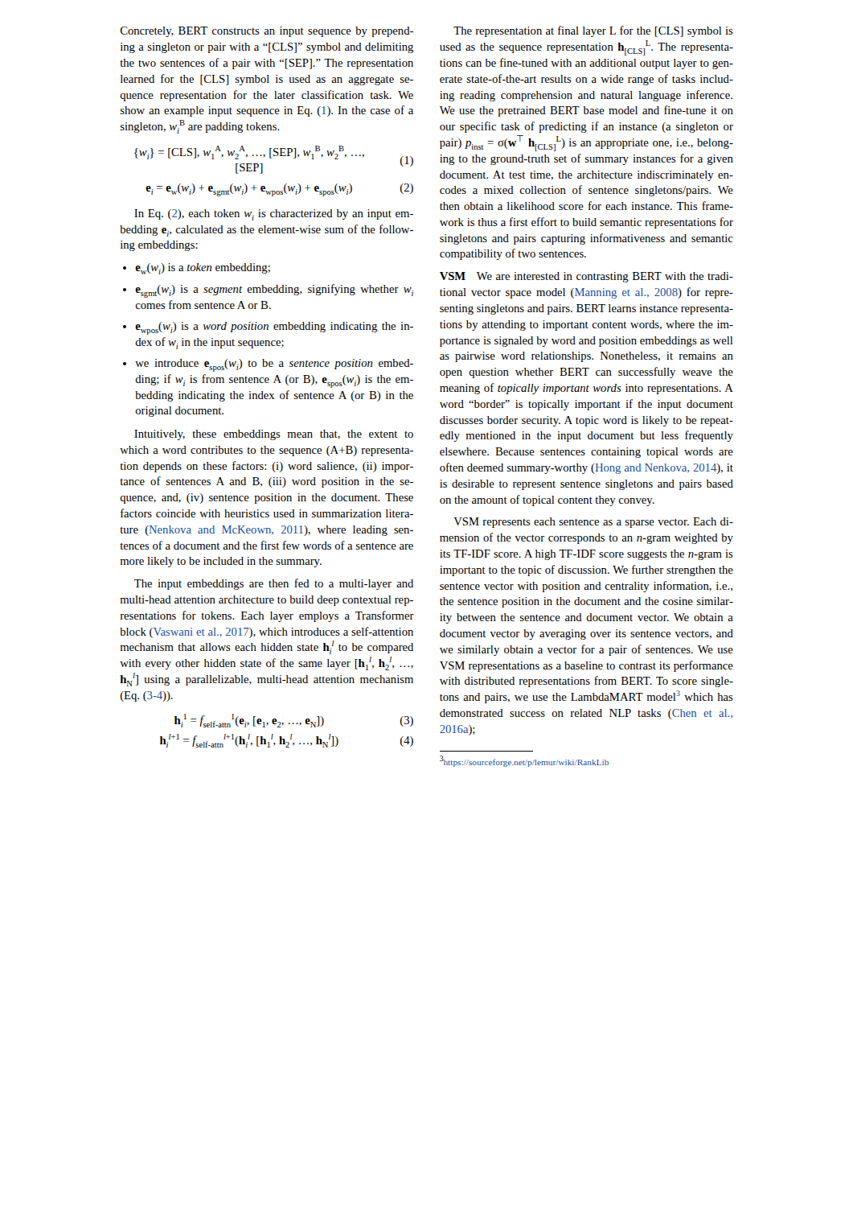Concretely, BERT constructs an input sequence by prepending a singleton or pair with a “[CLS]” symbol and delimiting the two sentences of a pair with “[SEP].” The representation learned for the [CLS] symbol is used as an aggregate sequence representation for the later classification task. We show an example input sequence in Eq. (1). In the case of a singleton, wiB are padding tokens.
{wi} = [CLS], w1A, w2A, …, [SEP], w1B, w2B, …, [SEP] (1)
ei = ew(wi) + esgmt(wi) + ewpos(wi) + espos(wi) (2)
In Eq. (2), each token wi is characterized by an input embedding ei, calculated as the element-wise sum of the following embeddings:
ew(wi) is a token embedding;
esgmt(wi) is a segment embedding, signifying whether wi comes from sentence A or B.
ewpos(wi) is a word position embedding indicating the index of wi in the input sequence;
we introduce espos(wi) to be a sentence position embedding; if wi is from sentence A (or B), espos(wi) is the embedding indicating the index of sentence A (or B) in the original document.
Intuitively, these embeddings mean that, the extent to which a word contributes to the sequence (A+B) representation depends on these factors: (i) word salience, (ii) importance of sentences A and B, (iii) word position in the sequence, and, (iv) sentence position in the document. These factors coincide with heuristics used in summarization literature (Nenkova and McKeown, 2011), where leading sentences of a document and the first few words of a sentence are more likely to be included in the summary.
The input embeddings are then fed to a multi-layer and multi-head attention architecture to build deep contextual representations for tokens. Each layer employs a Transformer block (Vaswani et al., 2017), which introduces a self-attention mechanism that allows each hidden state hil to be compared with every other hidden state of the same layer [h1l, h2l, …, hNl] using a parallelizable, multi-head attention mechanism (Eq. (3-4)).
hi1 = fself-attn1(ei, [e1, e2, …, eN]) (3)
hil+1 = fself-attnl+1(hil, [h1l, h2l, …, hNl]) (4)
The representation at final layer L for the [CLS] symbol is used as the sequence representation h[CLS]L. The representations can be fine-tuned with an additional output layer to generate state-of-the-art results on a wide range of tasks including reading comprehension and natural language inference. We use the pretrained BERT base model and fine-tune it on our specific task of predicting if an instance (a singleton or pair) pinst = σ(w⊤ h[CLS]L) is an appropriate one, i.e., belonging to the ground-truth set of summary instances for a given document. At test time, the architecture indiscriminately encodes a mixed collection of sentence singletons/pairs. We then obtain a likelihood score for each instance. This framework is thus a first effort to build semantic representations for singletons and pairs capturing informativeness and semantic compatibility of two sentences.
VSM We are interested in contrasting BERT with the traditional vector space model (Manning et al., 2008) for representing singletons and pairs. BERT learns instance representations by attending to important content words, where the importance is signaled by word and position embeddings as well as pairwise word relationships. Nonetheless, it remains an open question whether BERT can successfully weave the meaning of topically important words into representations. A word “border” is topically important if the input document discusses border security. A topic word is likely to be repeatedly mentioned in the input document but less frequently elsewhere. Because sentences containing topical words are often deemed summary-worthy (Hong and Nenkova, 2014), it is desirable to represent sentence singletons and pairs based on the amount of topical content they convey.
VSM represents each sentence as a sparse vector. Each dimension of the vector corresponds to an n-gram weighted by its TF-IDF score. A high TF-IDF score suggests the n-gram is important to the topic of discussion. We further strengthen the sentence vector with position and centrality information, i.e., the sentence position in the document and the cosine similarity between the sentence and document vector. We obtain a document vector by averaging over its sentence vectors, and we similarly obtain a vector for a pair of sentences. We use VSM representations as a baseline to contrast its performance with distributed representations from BERT. To score singletons and pairs, we use the LambdaMART model3 which has demonstrated success on related NLP tasks (Chen et al., 2016a);
3https://sourceforge.net/p/lemur/wiki/RankLib